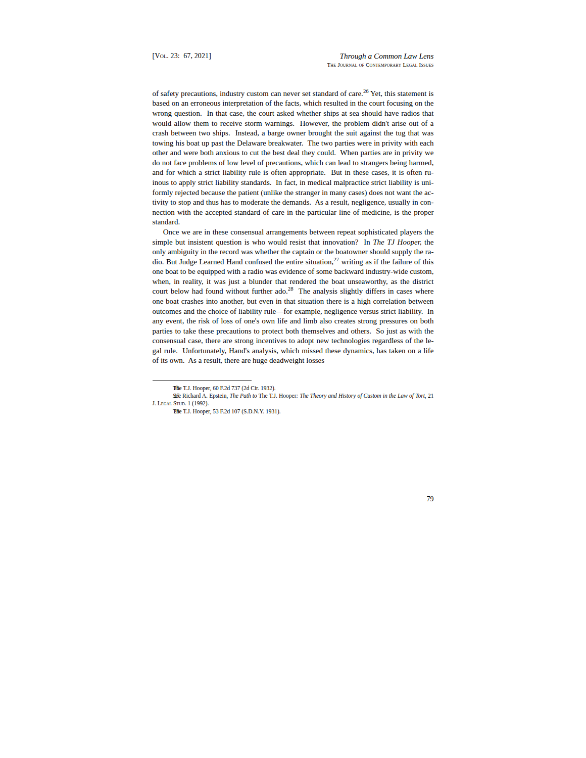[Vol. 23: 67, 2021]
Through a Common Law Lens
The Journal of Contemporary Legal Issues
of safety precautions, industry custom can never set standard of care.26 Yet, this statement is based on an erroneous interpretation of the facts, which resulted in the court focusing on the wrong question. In that case, the court asked whether ships at sea should have radios that would allow them to receive storm warnings. However, the problem didn't arise out of a crash between two ships. Instead, a barge owner brought the suit against the tug that was towing his boat up past the Delaware breakwater. The two parties were in privity with each other and were both anxious to cut the best deal they could. When parties are in privity we do not face problems of low level of precautions, which can lead to strangers being harmed, and for which a strict liability rule is often appropriate. But in these cases, it is often ruinous to apply strict liability standards. In fact, in medical malpractice strict liability is uniformly rejected because the patient (unlike the stranger in many cases) does not want the activity to stop and thus has to moderate the demands. As a result, negligence, usually in connection with the accepted standard of care in the particular line of medicine, is the proper standard.
Once we are in these consensual arrangements between repeat sophisticated players the simple but insistent question is who would resist that innovation? In The TJ Hooper, the only ambiguity in the record was whether the captain or the boatowner should supply the radio. But Judge Learned Hand confused the entire situation,27 writing as if the failure of this one boat to be equipped with a radio was evidence of some backward industry-wide custom, when, in reality, it was just a blunder that rendered the boat unseaworthy, as the district court below had found without further ado.28 The analysis slightly differs in cases where one boat crashes into another, but even in that situation there is a high correlation between outcomes and the choice of liability rule—for example, negligence versus strict liability. In any event, the risk of loss of one's own life and limb also creates strong pressures on both parties to take these precautions to protect both themselves and others. So just as with the consensual case, there are strong incentives to adopt new technologies regardless of the legal rule. Unfortunately, Hand's analysis, which missed these dynamics, has taken on a life of its own. As a result, there are huge deadweight losses
26. The T.J. Hooper, 60 F.2d 737 (2d Cir. 1932).
27. See Richard A. Epstein, The Path to The T.J. Hooper: The Theory and History of Custom in the Law of Tort, 21 J. Legal Stud. 1 (1992).
28. The T.J. Hooper, 53 F.2d 107 (S.D.N.Y. 1931).
79